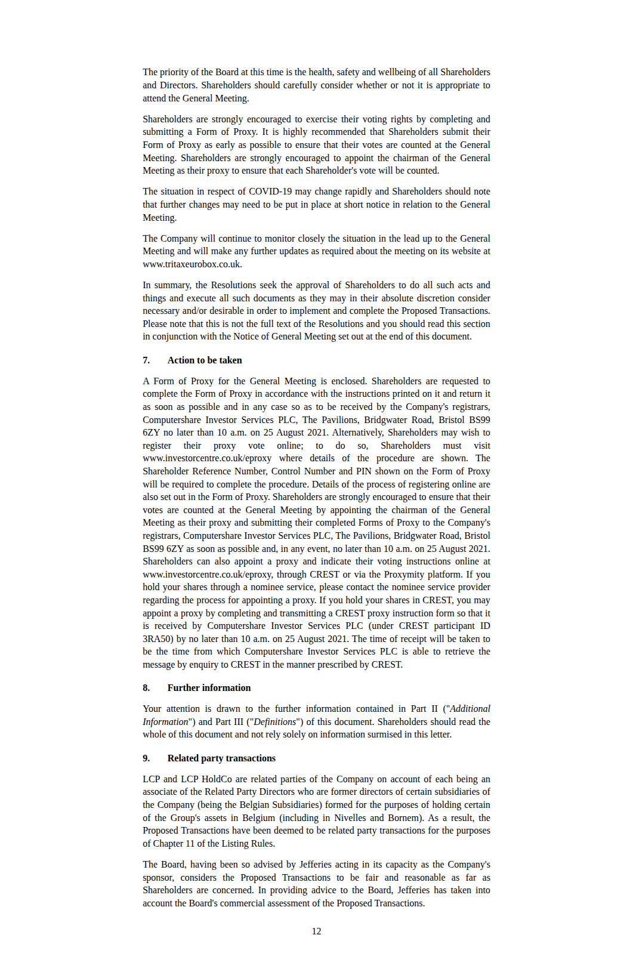The priority of the Board at this time is the health, safety and wellbeing of all Shareholders and Directors. Shareholders should carefully consider whether or not it is appropriate to attend the General Meeting.
Shareholders are strongly encouraged to exercise their voting rights by completing and submitting a Form of Proxy. It is highly recommended that Shareholders submit their Form of Proxy as early as possible to ensure that their votes are counted at the General Meeting. Shareholders are strongly encouraged to appoint the chairman of the General Meeting as their proxy to ensure that each Shareholder's vote will be counted.
The situation in respect of COVID-19 may change rapidly and Shareholders should note that further changes may need to be put in place at short notice in relation to the General Meeting.
The Company will continue to monitor closely the situation in the lead up to the General Meeting and will make any further updates as required about the meeting on its website at www.tritaxeurobox.co.uk.
In summary, the Resolutions seek the approval of Shareholders to do all such acts and things and execute all such documents as they may in their absolute discretion consider necessary and/or desirable in order to implement and complete the Proposed Transactions. Please note that this is not the full text of the Resolutions and you should read this section in conjunction with the Notice of General Meeting set out at the end of this document.
7. Action to be taken
A Form of Proxy for the General Meeting is enclosed. Shareholders are requested to complete the Form of Proxy in accordance with the instructions printed on it and return it as soon as possible and in any case so as to be received by the Company's registrars, Computershare Investor Services PLC, The Pavilions, Bridgwater Road, Bristol BS99 6ZY no later than 10 a.m. on 25 August 2021. Alternatively, Shareholders may wish to register their proxy vote online; to do so, Shareholders must visit www.investorcentre.co.uk/eproxy where details of the procedure are shown. The Shareholder Reference Number, Control Number and PIN shown on the Form of Proxy will be required to complete the procedure. Details of the process of registering online are also set out in the Form of Proxy. Shareholders are strongly encouraged to ensure that their votes are counted at the General Meeting by appointing the chairman of the General Meeting as their proxy and submitting their completed Forms of Proxy to the Company's registrars, Computershare Investor Services PLC, The Pavilions, Bridgwater Road, Bristol BS99 6ZY as soon as possible and, in any event, no later than 10 a.m. on 25 August 2021. Shareholders can also appoint a proxy and indicate their voting instructions online at www.investorcentre.co.uk/eproxy, through CREST or via the Proxymity platform. If you hold your shares through a nominee service, please contact the nominee service provider regarding the process for appointing a proxy. If you hold your shares in CREST, you may appoint a proxy by completing and transmitting a CREST proxy instruction form so that it is received by Computershare Investor Services PLC (under CREST participant ID 3RA50) by no later than 10 a.m. on 25 August 2021. The time of receipt will be taken to be the time from which Computershare Investor Services PLC is able to retrieve the message by enquiry to CREST in the manner prescribed by CREST.
8. Further information
Your attention is drawn to the further information contained in Part II ("Additional Information") and Part III ("Definitions") of this document. Shareholders should read the whole of this document and not rely solely on information surmised in this letter.
9. Related party transactions
LCP and LCP HoldCo are related parties of the Company on account of each being an associate of the Related Party Directors who are former directors of certain subsidiaries of the Company (being the Belgian Subsidiaries) formed for the purposes of holding certain of the Group's assets in Belgium (including in Nivelles and Bornem). As a result, the Proposed Transactions have been deemed to be related party transactions for the purposes of Chapter 11 of the Listing Rules.
The Board, having been so advised by Jefferies acting in its capacity as the Company's sponsor, considers the Proposed Transactions to be fair and reasonable as far as Shareholders are concerned. In providing advice to the Board, Jefferies has taken into account the Board's commercial assessment of the Proposed Transactions.
12